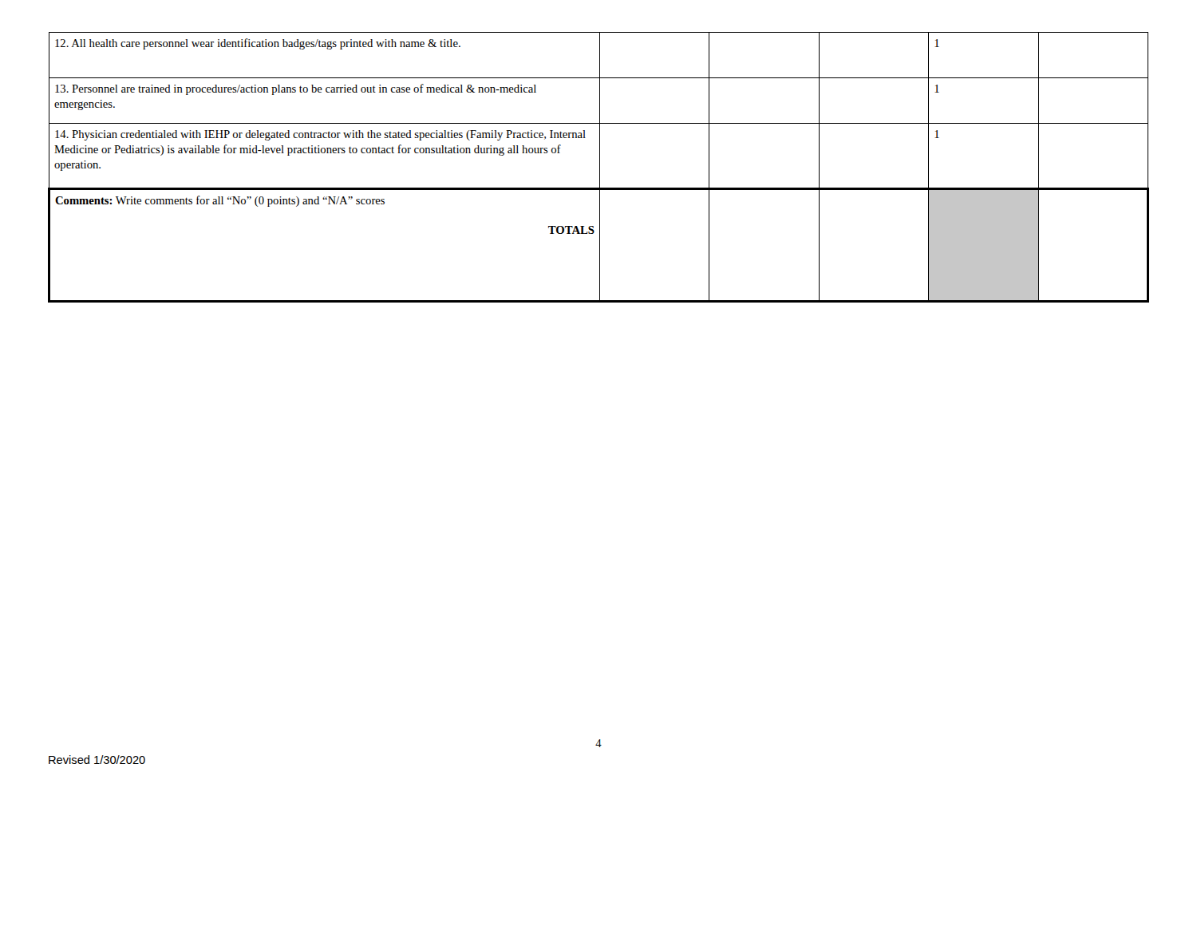| 12. All health care personnel wear identification badges/tags printed with name & title. | | | | 1 | |
| 13. Personnel are trained in procedures/action plans to be carried out in case of medical & non-medical emergencies. | | | | 1 | |
| 14. Physician credentialed with IEHP or delegated contractor with the stated specialties (Family Practice, Internal Medicine or Pediatrics) is available for mid-level practitioners to contact for consultation during all hours of operation. | | | | 1 | |
| Comments: Write comments for all “No” (0 points) and “N/A” scores TOTALS | | | | | |
4
Revised 1/30/2020